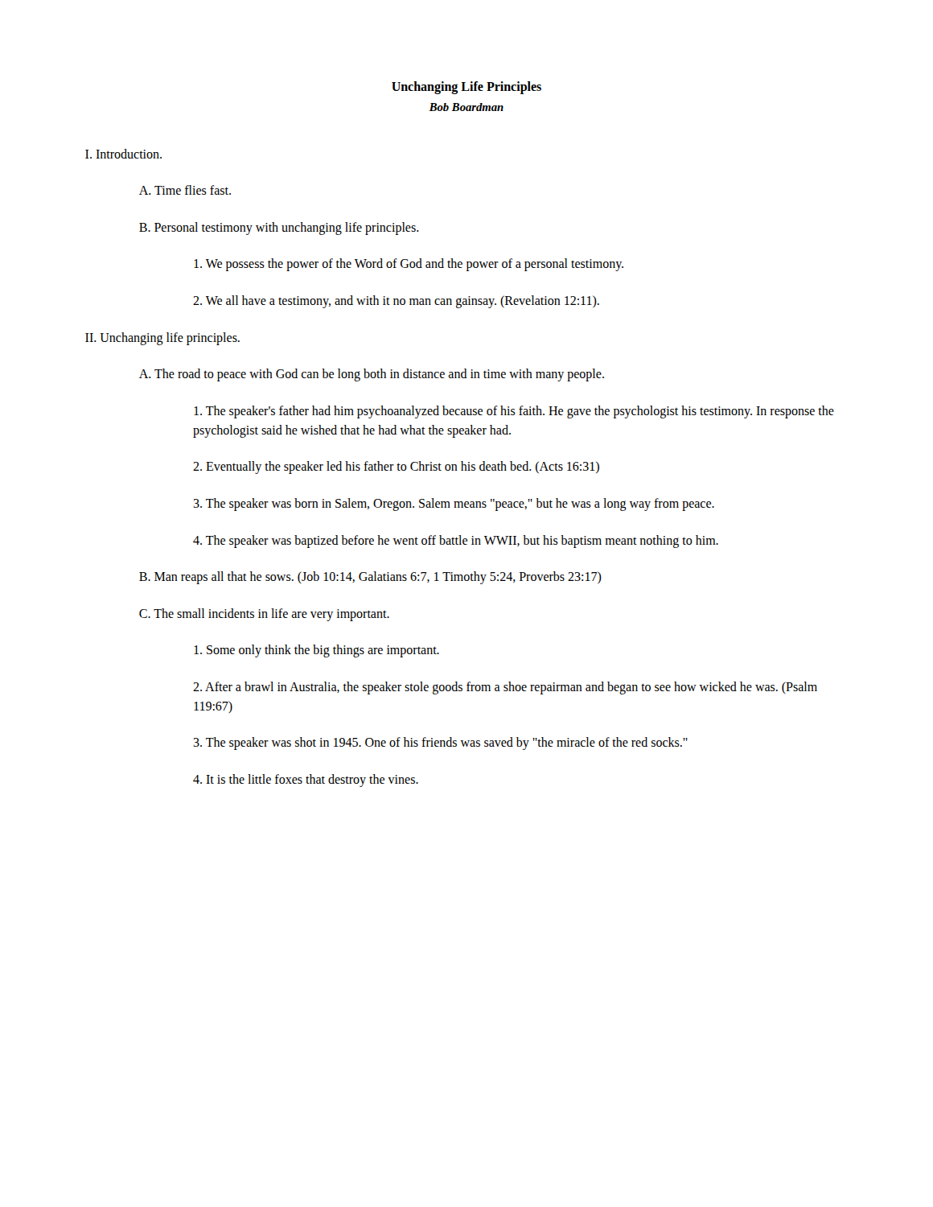Unchanging Life Principles
Bob Boardman
I. Introduction.
A. Time flies fast.
B. Personal testimony with unchanging life principles.
1. We possess the power of the Word of God and the power of a personal testimony.
2. We all have a testimony, and with it no man can gainsay. (Revelation 12:11).
II. Unchanging life principles.
A. The road to peace with God can be long both in distance and in time with many people.
1. The speaker's father had him psychoanalyzed because of his faith. He gave the psychologist his testimony. In response the psychologist said he wished that he had what the speaker had.
2. Eventually the speaker led his father to Christ on his death bed. (Acts 16:31)
3. The speaker was born in Salem, Oregon. Salem means "peace," but he was a long way from peace.
4. The speaker was baptized before he went off battle in WWII, but his baptism meant nothing to him.
B. Man reaps all that he sows. (Job 10:14, Galatians 6:7, 1 Timothy 5:24, Proverbs 23:17)
C. The small incidents in life are very important.
1. Some only think the big things are important.
2. After a brawl in Australia, the speaker stole goods from a shoe repairman and began to see how wicked he was. (Psalm 119:67)
3. The speaker was shot in 1945. One of his friends was saved by "the miracle of the red socks."
4. It is the little foxes that destroy the vines.